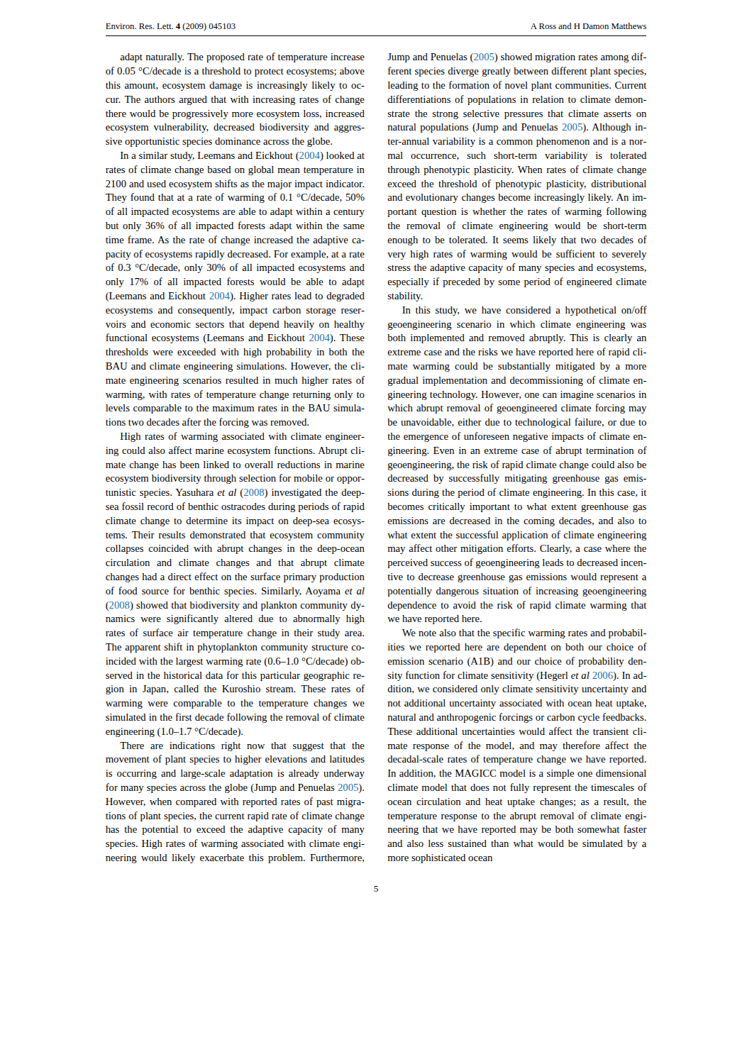Environ. Res. Lett. 4 (2009) 045103
A Ross and H Damon Matthews
adapt naturally. The proposed rate of temperature increase of 0.05 °C/decade is a threshold to protect ecosystems; above this amount, ecosystem damage is increasingly likely to occur. The authors argued that with increasing rates of change there would be progressively more ecosystem loss, increased ecosystem vulnerability, decreased biodiversity and aggressive opportunistic species dominance across the globe.
In a similar study, Leemans and Eickhout (2004) looked at rates of climate change based on global mean temperature in 2100 and used ecosystem shifts as the major impact indicator. They found that at a rate of warming of 0.1 °C/decade, 50% of all impacted ecosystems are able to adapt within a century but only 36% of all impacted forests adapt within the same time frame. As the rate of change increased the adaptive capacity of ecosystems rapidly decreased. For example, at a rate of 0.3 °C/decade, only 30% of all impacted ecosystems and only 17% of all impacted forests would be able to adapt (Leemans and Eickhout 2004). Higher rates lead to degraded ecosystems and consequently, impact carbon storage reservoirs and economic sectors that depend heavily on healthy functional ecosystems (Leemans and Eickhout 2004). These thresholds were exceeded with high probability in both the BAU and climate engineering simulations. However, the climate engineering scenarios resulted in much higher rates of warming, with rates of temperature change returning only to levels comparable to the maximum rates in the BAU simulations two decades after the forcing was removed.
High rates of warming associated with climate engineering could also affect marine ecosystem functions. Abrupt climate change has been linked to overall reductions in marine ecosystem biodiversity through selection for mobile or opportunistic species. Yasuhara et al (2008) investigated the deep-sea fossil record of benthic ostracodes during periods of rapid climate change to determine its impact on deep-sea ecosystems. Their results demonstrated that ecosystem community collapses coincided with abrupt changes in the deep-ocean circulation and climate changes and that abrupt climate changes had a direct effect on the surface primary production of food source for benthic species. Similarly, Aoyama et al (2008) showed that biodiversity and plankton community dynamics were significantly altered due to abnormally high rates of surface air temperature change in their study area. The apparent shift in phytoplankton community structure coincided with the largest warming rate (0.6–1.0 °C/decade) observed in the historical data for this particular geographic region in Japan, called the Kuroshio stream. These rates of warming were comparable to the temperature changes we simulated in the first decade following the removal of climate engineering (1.0–1.7 °C/decade).
There are indications right now that suggest that the movement of plant species to higher elevations and latitudes is occurring and large-scale adaptation is already underway for many species across the globe (Jump and Penuelas 2005). However, when compared with reported rates of past migrations of plant species, the current rapid rate of climate change has the potential to exceed the adaptive capacity of many species. High rates of warming associated with climate engineering would likely exacerbate this problem. Furthermore, Jump and Penuelas (2005) showed migration rates among different species diverge greatly between different plant species, leading to the formation of novel plant communities. Current differentiations of populations in relation to climate demonstrate the strong selective pressures that climate asserts on natural populations (Jump and Penuelas 2005). Although inter-annual variability is a common phenomenon and is a normal occurrence, such short-term variability is tolerated through phenotypic plasticity. When rates of climate change exceed the threshold of phenotypic plasticity, distributional and evolutionary changes become increasingly likely. An important question is whether the rates of warming following the removal of climate engineering would be short-term enough to be tolerated. It seems likely that two decades of very high rates of warming would be sufficient to severely stress the adaptive capacity of many species and ecosystems, especially if preceded by some period of engineered climate stability.
In this study, we have considered a hypothetical on/off geoengineering scenario in which climate engineering was both implemented and removed abruptly. This is clearly an extreme case and the risks we have reported here of rapid climate warming could be substantially mitigated by a more gradual implementation and decommissioning of climate engineering technology. However, one can imagine scenarios in which abrupt removal of geoengineered climate forcing may be unavoidable, either due to technological failure, or due to the emergence of unforeseen negative impacts of climate engineering. Even in an extreme case of abrupt termination of geoengineering, the risk of rapid climate change could also be decreased by successfully mitigating greenhouse gas emissions during the period of climate engineering. In this case, it becomes critically important to what extent greenhouse gas emissions are decreased in the coming decades, and also to what extent the successful application of climate engineering may affect other mitigation efforts. Clearly, a case where the perceived success of geoengineering leads to decreased incentive to decrease greenhouse gas emissions would represent a potentially dangerous situation of increasing geoengineering dependence to avoid the risk of rapid climate warming that we have reported here.
We note also that the specific warming rates and probabilities we reported here are dependent on both our choice of emission scenario (A1B) and our choice of probability density function for climate sensitivity (Hegerl et al 2006). In addition, we considered only climate sensitivity uncertainty and not additional uncertainty associated with ocean heat uptake, natural and anthropogenic forcings or carbon cycle feedbacks. These additional uncertainties would affect the transient climate response of the model, and may therefore affect the decadal-scale rates of temperature change we have reported. In addition, the MAGICC model is a simple one dimensional climate model that does not fully represent the timescales of ocean circulation and heat uptake changes; as a result, the temperature response to the abrupt removal of climate engineering that we have reported may be both somewhat faster and also less sustained than what would be simulated by a more sophisticated ocean
5